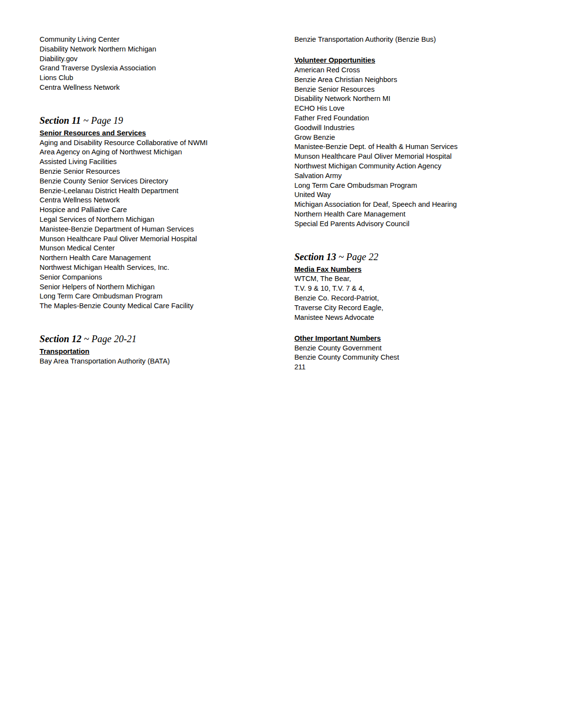Community Living Center
Disability Network Northern Michigan
Diability.gov
Grand Traverse Dyslexia Association
Lions Club
Centra Wellness Network
Section 11 ~ Page 19
Senior Resources and Services
Aging and Disability Resource Collaborative of NWMI
Area Agency on Aging of Northwest Michigan
Assisted Living Facilities
Benzie Senior Resources
Benzie County Senior Services Directory
Benzie-Leelanau District Health Department
Centra Wellness Network
Hospice and Palliative Care
Legal Services of Northern Michigan
Manistee-Benzie Department of Human Services
Munson Healthcare Paul Oliver Memorial Hospital
Munson Medical Center
Northern Health Care Management
Northwest Michigan Health Services, Inc.
Senior Companions
Senior Helpers of Northern Michigan
Long Term Care Ombudsman Program
The Maples-Benzie County Medical Care Facility
Section 12 ~ Page 20-21
Transportation
Bay Area Transportation Authority (BATA)
Benzie Transportation Authority (Benzie Bus)
Volunteer Opportunities
American Red Cross
Benzie Area Christian Neighbors
Benzie Senior Resources
Disability Network Northern MI
ECHO His Love
Father Fred Foundation
Goodwill Industries
Grow Benzie
Manistee-Benzie Dept. of Health & Human Services
Munson Healthcare Paul Oliver Memorial Hospital
Northwest Michigan Community Action Agency
Salvation Army
Long Term Care Ombudsman Program
United Way
Michigan Association for Deaf, Speech and Hearing
Northern Health Care Management
Special Ed Parents Advisory Council
Section 13 ~ Page 22
Media Fax Numbers
WTCM, The Bear,
T.V. 9 & 10, T.V. 7 & 4,
Benzie Co. Record-Patriot,
Traverse City Record Eagle,
Manistee News Advocate
Other Important Numbers
Benzie County Government
Benzie County Community Chest
211